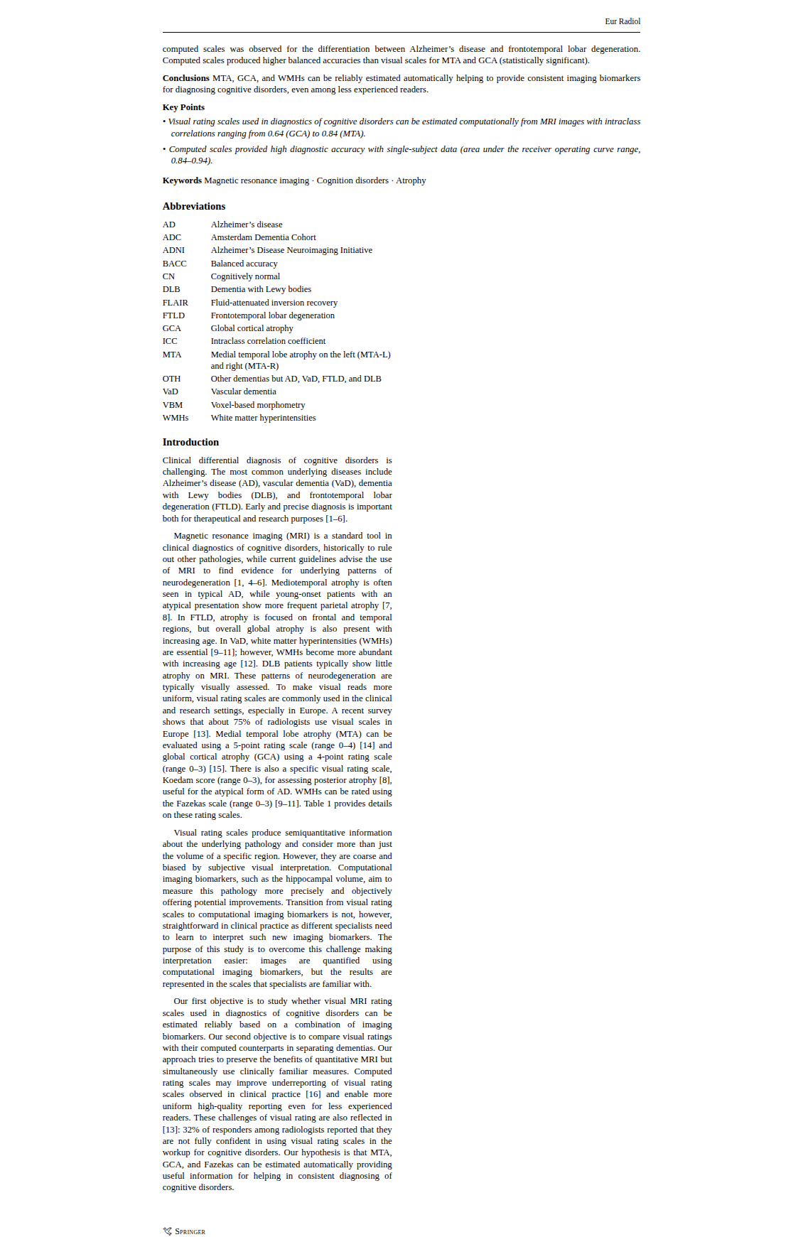Eur Radiol
computed scales was observed for the differentiation between Alzheimer’s disease and frontotemporal lobar degeneration. Computed scales produced higher balanced accuracies than visual scales for MTA and GCA (statistically significant).
Conclusions MTA, GCA, and WMHs can be reliably estimated automatically helping to provide consistent imaging biomarkers for diagnosing cognitive disorders, even among less experienced readers.
Key Points
Visual rating scales used in diagnostics of cognitive disorders can be estimated computationally from MRI images with intraclass correlations ranging from 0.64 (GCA) to 0.84 (MTA).
Computed scales provided high diagnostic accuracy with single-subject data (area under the receiver operating curve range, 0.84–0.94).
Keywords Magnetic resonance imaging · Cognition disorders · Atrophy
Abbreviations
| AD | Alzheimer’s disease |
| ADC | Amsterdam Dementia Cohort |
| ADNI | Alzheimer’s Disease Neuroimaging Initiative |
| BACC | Balanced accuracy |
| CN | Cognitively normal |
| DLB | Dementia with Lewy bodies |
| FLAIR | Fluid-attenuated inversion recovery |
| FTLD | Frontotemporal lobar degeneration |
| GCA | Global cortical atrophy |
| ICC | Intraclass correlation coefficient |
| MTA | Medial temporal lobe atrophy on the left (MTA-L) and right (MTA-R) |
| OTH | Other dementias but AD, VaD, FTLD, and DLB |
| VaD | Vascular dementia |
| VBM | Voxel-based morphometry |
| WMHs | White matter hyperintensities |
Introduction
Clinical differential diagnosis of cognitive disorders is challenging. The most common underlying diseases include Alzheimer’s disease (AD), vascular dementia (VaD), dementia with Lewy bodies (DLB), and frontotemporal lobar degeneration (FTLD). Early and precise diagnosis is important both for therapeutical and research purposes [1–6].
Magnetic resonance imaging (MRI) is a standard tool in clinical diagnostics of cognitive disorders, historically to rule out other pathologies, while current guidelines advise the use of MRI to find evidence for underlying patterns of neurodegeneration [1, 4–6]. Mediotemporal atrophy is often seen in typical AD, while young-onset patients with an atypical presentation show more frequent parietal atrophy [7, 8]. In FTLD, atrophy is focused on frontal and temporal regions, but overall global atrophy is also present with increasing age. In VaD, white matter hyperintensities (WMHs) are essential [9–11]; however, WMHs become more abundant with increasing age [12]. DLB patients typically show little atrophy on MRI. These patterns of neurodegeneration are typically visually assessed. To make visual reads more uniform, visual rating scales are commonly used in the clinical and research settings, especially in Europe. A recent survey shows that about 75% of radiologists use visual scales in Europe [13]. Medial temporal lobe atrophy (MTA) can be evaluated using a 5-point rating scale (range 0–4) [14] and global cortical atrophy (GCA) using a 4-point rating scale (range 0–3) [15]. There is also a specific visual rating scale, Koedam score (range 0–3), for assessing posterior atrophy [8], useful for the atypical form of AD. WMHs can be rated using the Fazekas scale (range 0–3) [9–11]. Table 1 provides details on these rating scales.
Visual rating scales produce semiquantitative information about the underlying pathology and consider more than just the volume of a specific region. However, they are coarse and biased by subjective visual interpretation. Computational imaging biomarkers, such as the hippocampal volume, aim to measure this pathology more precisely and objectively offering potential improvements. Transition from visual rating scales to computational imaging biomarkers is not, however, straightforward in clinical practice as different specialists need to learn to interpret such new imaging biomarkers. The purpose of this study is to overcome this challenge making interpretation easier: images are quantified using computational imaging biomarkers, but the results are represented in the scales that specialists are familiar with.
Our first objective is to study whether visual MRI rating scales used in diagnostics of cognitive disorders can be estimated reliably based on a combination of imaging biomarkers. Our second objective is to compare visual ratings with their computed counterparts in separating dementias. Our approach tries to preserve the benefits of quantitative MRI but simultaneously use clinically familiar measures. Computed rating scales may improve underreporting of visual rating scales observed in clinical practice [16] and enable more uniform high-quality reporting even for less experienced readers. These challenges of visual rating are also reflected in [13]: 32% of responders among radiologists reported that they are not fully confident in using visual rating scales in the workup for cognitive disorders. Our hypothesis is that MTA, GCA, and Fazekas can be estimated automatically providing useful information for helping in consistent diagnosing of cognitive disorders.
🕊Springer